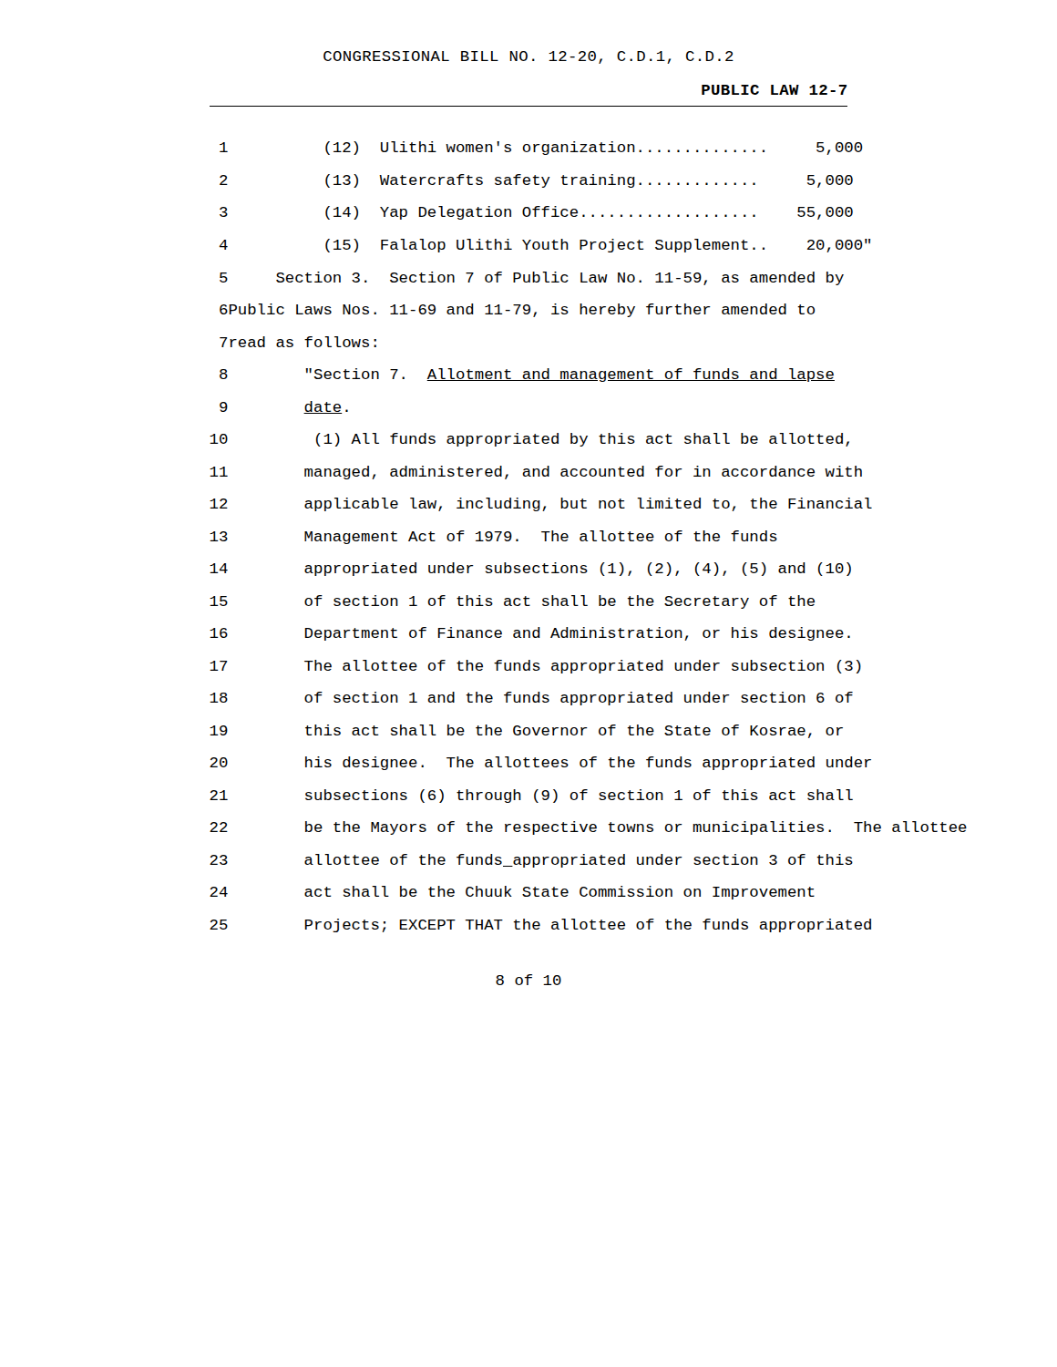CONGRESSIONAL BILL NO. 12-20, C.D.1, C.D.2
PUBLIC LAW 12-7
| 1 | (12) Ulithi women's organization.............. 5,000 |
| 2 | (13) Watercrafts safety training............. 5,000 |
| 3 | (14) Yap Delegation Office................... 55,000 |
| 4 | (15) Falalop Ulithi Youth Project Supplement.. 20,000" |
| 5 | Section 3. Section 7 of Public Law No. 11-59, as amended by |
| 6 | Public Laws Nos. 11-69 and 11-79, is hereby further amended to |
| 7 | read as follows: |
| 8 | "Section 7. Allotment and management of funds and lapse |
| 9 | date . |
| 10 | (1) All funds appropriated by this act shall be allotted, |
| 11 | managed, administered, and accounted for in accordance with |
| 12 | applicable law, including, but not limited to, the Financial |
| 13 | Management Act of 1979. The allottee of the funds |
| 14 | appropriated under subsections (1), (2), (4), (5) and (10) |
| 15 | of section 1 of this act shall be the Secretary of the |
| 16 | Department of Finance and Administration, or his designee. |
| 17 | The allottee of the funds appropriated under subsection (3) |
| 18 | of section 1 and the funds appropriated under section 6 of |
| 19 | this act shall be the Governor of the State of Kosrae, or |
| 20 | his designee. The allottees of the funds appropriated under |
| 21 | subsections (6) through (9) of section 1 of this act shall |
| 22 | be the Mayors of the respective towns or municipalities. The allottee |
| 23 | allottee of the funds appropriated under section 3 of this |
| 24 | act shall be the Chuuk State Commission on Improvement |
| 25 | Projects; EXCEPT THAT the allottee of the funds appropriated |
8 of 10